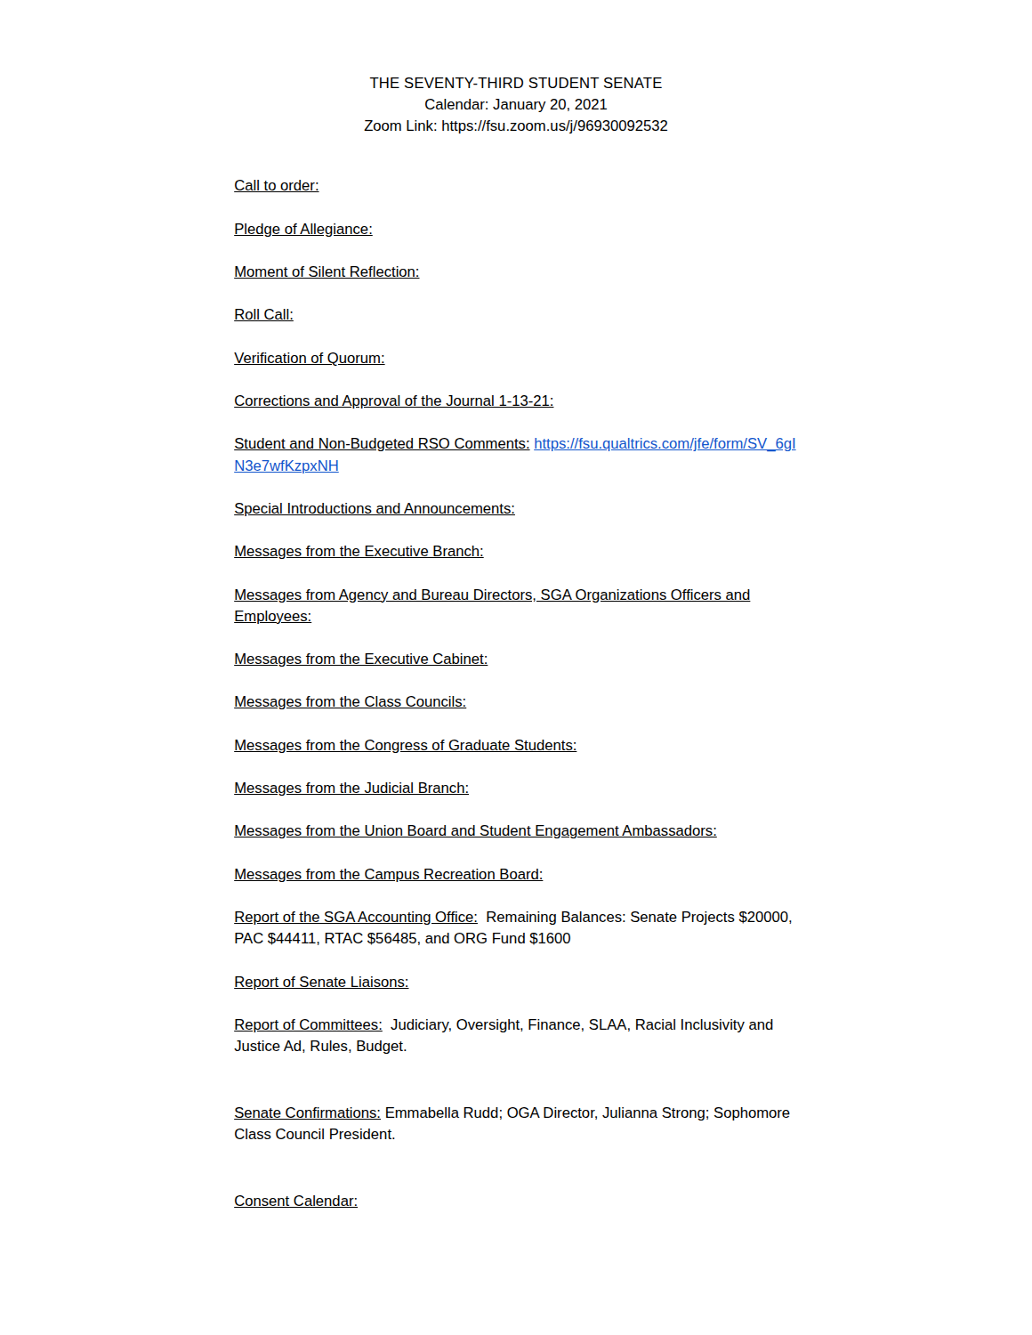THE SEVENTY-THIRD STUDENT SENATE Calendar: January 20, 2021 Zoom Link: https://fsu.zoom.us/j/96930092532
Call to order:
Pledge of Allegiance:
Moment of Silent Reflection:
Roll Call:
Verification of Quorum:
Corrections and Approval of the Journal 1-13-21:
Student and Non-Budgeted RSO Comments: https://fsu.qualtrics.com/jfe/form/SV_6gIN3e7wfKzpxNH
Special Introductions and Announcements:
Messages from the Executive Branch:
Messages from Agency and Bureau Directors, SGA Organizations Officers and Employees:
Messages from the Executive Cabinet:
Messages from the Class Councils:
Messages from the Congress of Graduate Students:
Messages from the Judicial Branch:
Messages from the Union Board and Student Engagement Ambassadors:
Messages from the Campus Recreation Board:
Report of the SGA Accounting Office: Remaining Balances: Senate Projects $20000, PAC $44411, RTAC $56485, and ORG Fund $1600
Report of Senate Liaisons:
Report of Committees: Judiciary, Oversight, Finance, SLAA, Racial Inclusivity and Justice Ad, Rules, Budget.
Senate Confirmations: Emmabella Rudd; OGA Director, Julianna Strong; Sophomore Class Council President.
Consent Calendar: